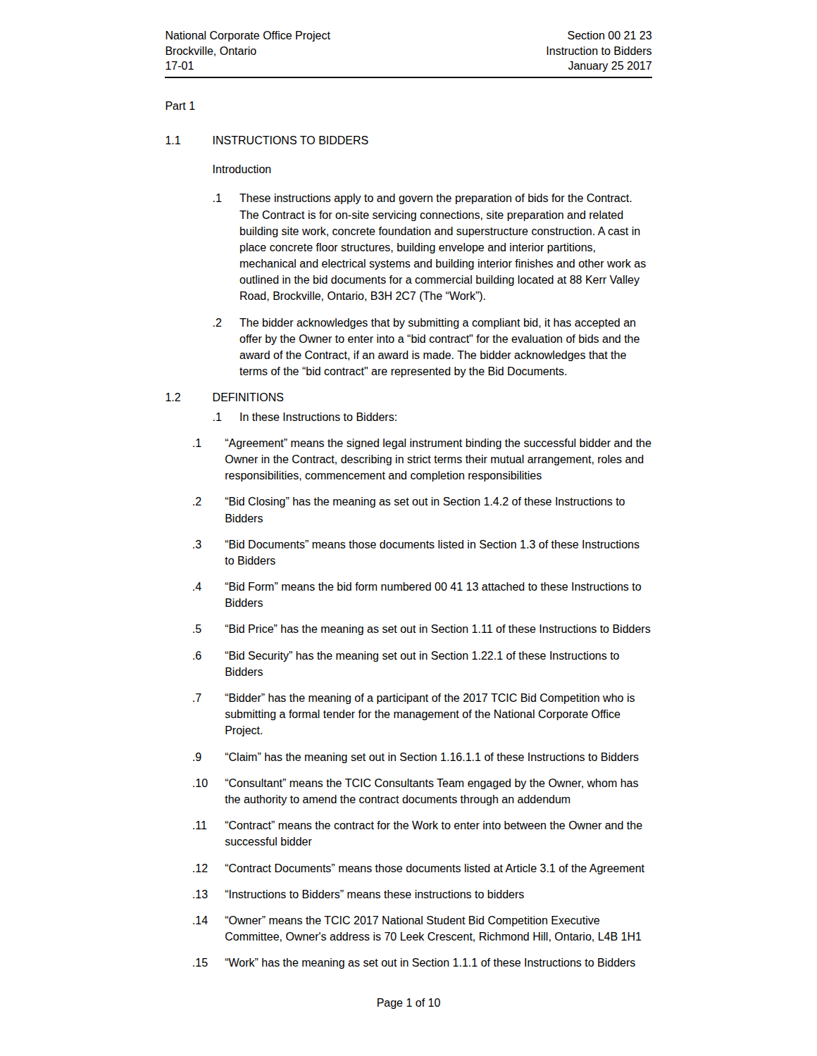National Corporate Office Project
Brockville, Ontario
17-01
Section 00 21 23
Instruction to Bidders
January 25 2017
Part 1
1.1
INSTRUCTIONS TO BIDDERS
Introduction
.1
These instructions apply to and govern the preparation of bids for the Contract. The Contract is for on-site servicing connections, site preparation and related building site work, concrete foundation and superstructure construction. A cast in place concrete floor structures, building envelope and interior partitions, mechanical and electrical systems and building interior finishes and other work as outlined in the bid documents for a commercial building located at 88 Kerr Valley Road, Brockville, Ontario, B3H 2C7 (The “Work”).
.2
The bidder acknowledges that by submitting a compliant bid, it has accepted an offer by the Owner to enter into a “bid contract" for the evaluation of bids and the award of the Contract, if an award is made. The bidder acknowledges that the terms of the “bid contract" are represented by the Bid Documents.
1.2
DEFINITIONS
.1
In these Instructions to Bidders:
.1
“Agreement” means the signed legal instrument binding the successful bidder and the Owner in the Contract, describing in strict terms their mutual arrangement, roles and responsibilities, commencement and completion responsibilities
.2
“Bid Closing” has the meaning as set out in Section 1.4.2 of these Instructions to Bidders
.3
“Bid Documents” means those documents listed in Section 1.3 of these Instructions to Bidders
.4
“Bid Form” means the bid form numbered 00 41 13 attached to these Instructions to Bidders
.5
“Bid Price” has the meaning as set out in Section 1.11 of these Instructions to Bidders
.6
“Bid Security” has the meaning set out in Section 1.22.1 of these Instructions to Bidders
.7
“Bidder” has the meaning of a participant of the 2017 TCIC Bid Competition who is submitting a formal tender for the management of the National Corporate Office Project.
.9
“Claim” has the meaning set out in Section 1.16.1.1 of these Instructions to Bidders
.10
“Consultant” means the TCIC Consultants Team engaged by the Owner, whom has the authority to amend the contract documents through an addendum
.11
“Contract” means the contract for the Work to enter into between the Owner and the successful bidder
.12
“Contract Documents” means those documents listed at Article 3.1 of the Agreement
.13
“Instructions to Bidders” means these instructions to bidders
.14
“Owner” means the TCIC 2017 National Student Bid Competition Executive Committee, Owner's address is 70 Leek Crescent, Richmond Hill, Ontario, L4B 1H1
.15
“Work” has the meaning as set out in Section 1.1.1 of these Instructions to Bidders
Page 1 of 10